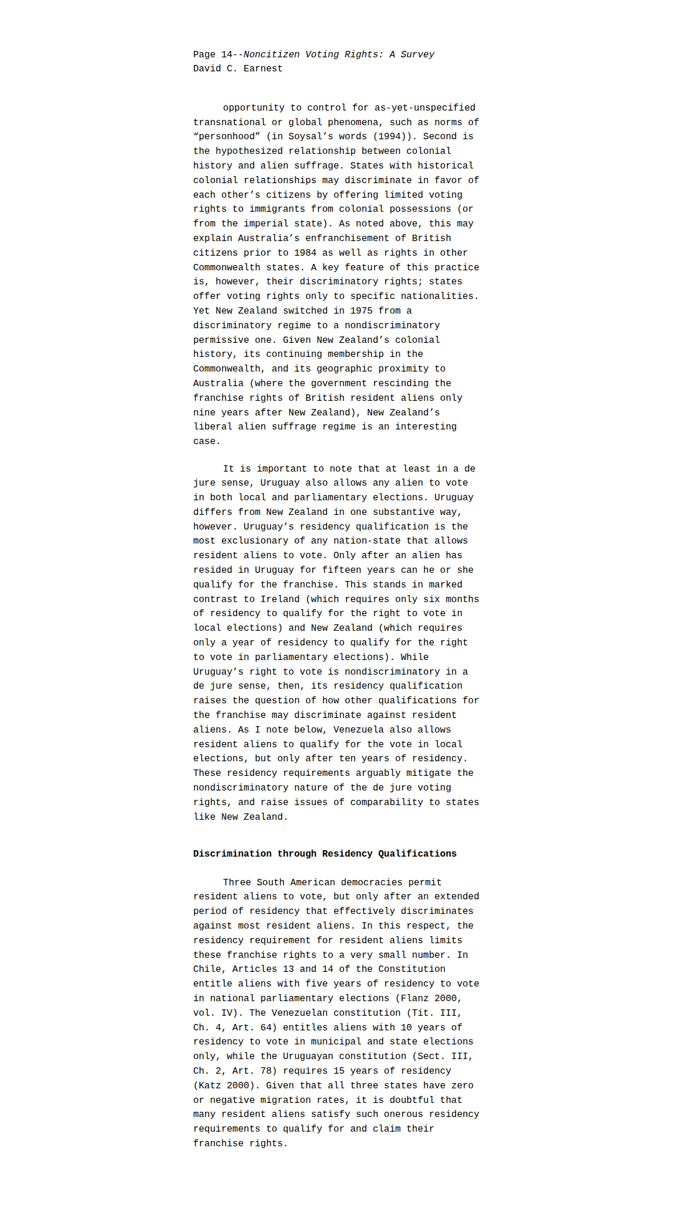Page 14--Noncitizen Voting Rights: A Survey
David C. Earnest
opportunity to control for as-yet-unspecified transnational or global phenomena, such as norms of “personhood” (in Soysal’s words (1994)). Second is the hypothesized relationship between colonial history and alien suffrage. States with historical colonial relationships may discriminate in favor of each other’s citizens by offering limited voting rights to immigrants from colonial possessions (or from the imperial state). As noted above, this may explain Australia’s enfranchisement of British citizens prior to 1984 as well as rights in other Commonwealth states. A key feature of this practice is, however, their discriminatory rights; states offer voting rights only to specific nationalities. Yet New Zealand switched in 1975 from a discriminatory regime to a nondiscriminatory permissive one. Given New Zealand’s colonial history, its continuing membership in the Commonwealth, and its geographic proximity to Australia (where the government rescinding the franchise rights of British resident aliens only nine years after New Zealand), New Zealand’s liberal alien suffrage regime is an interesting case.
It is important to note that at least in a de jure sense, Uruguay also allows any alien to vote in both local and parliamentary elections. Uruguay differs from New Zealand in one substantive way, however. Uruguay’s residency qualification is the most exclusionary of any nation-state that allows resident aliens to vote. Only after an alien has resided in Uruguay for fifteen years can he or she qualify for the franchise. This stands in marked contrast to Ireland (which requires only six months of residency to qualify for the right to vote in local elections) and New Zealand (which requires only a year of residency to qualify for the right to vote in parliamentary elections). While Uruguay’s right to vote is nondiscriminatory in a de jure sense, then, its residency qualification raises the question of how other qualifications for the franchise may discriminate against resident aliens. As I note below, Venezuela also allows resident aliens to qualify for the vote in local elections, but only after ten years of residency. These residency requirements arguably mitigate the nondiscriminatory nature of the de jure voting rights, and raise issues of comparability to states like New Zealand.
Discrimination through Residency Qualifications
Three South American democracies permit resident aliens to vote, but only after an extended period of residency that effectively discriminates against most resident aliens. In this respect, the residency requirement for resident aliens limits these franchise rights to a very small number. In Chile, Articles 13 and 14 of the Constitution entitle aliens with five years of residency to vote in national parliamentary elections (Flanz 2000, vol. IV). The Venezuelan constitution (Tit. III, Ch. 4, Art. 64) entitles aliens with 10 years of residency to vote in municipal and state elections only, while the Uruguayan constitution (Sect. III, Ch. 2, Art. 78) requires 15 years of residency (Katz 2000). Given that all three states have zero or negative migration rates, it is doubtful that many resident aliens satisfy such onerous residency requirements to qualify for and claim their franchise rights.